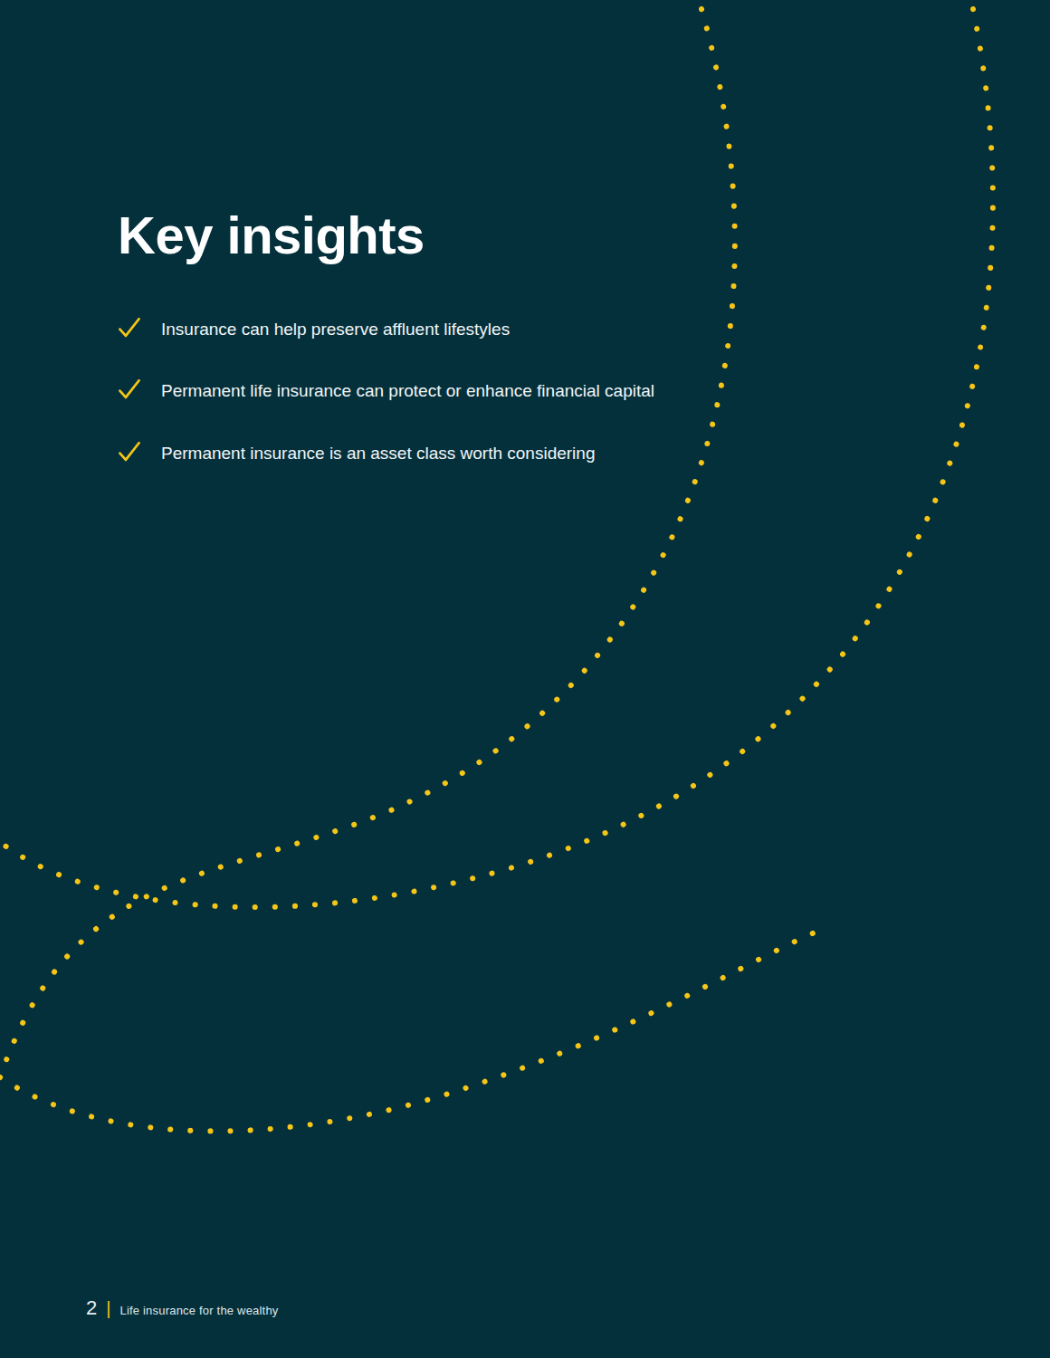Key insights
Insurance can help preserve affluent lifestyles
Permanent life insurance can protect or enhance financial capital
Permanent insurance is an asset class worth considering
2 | Life insurance for the wealthy